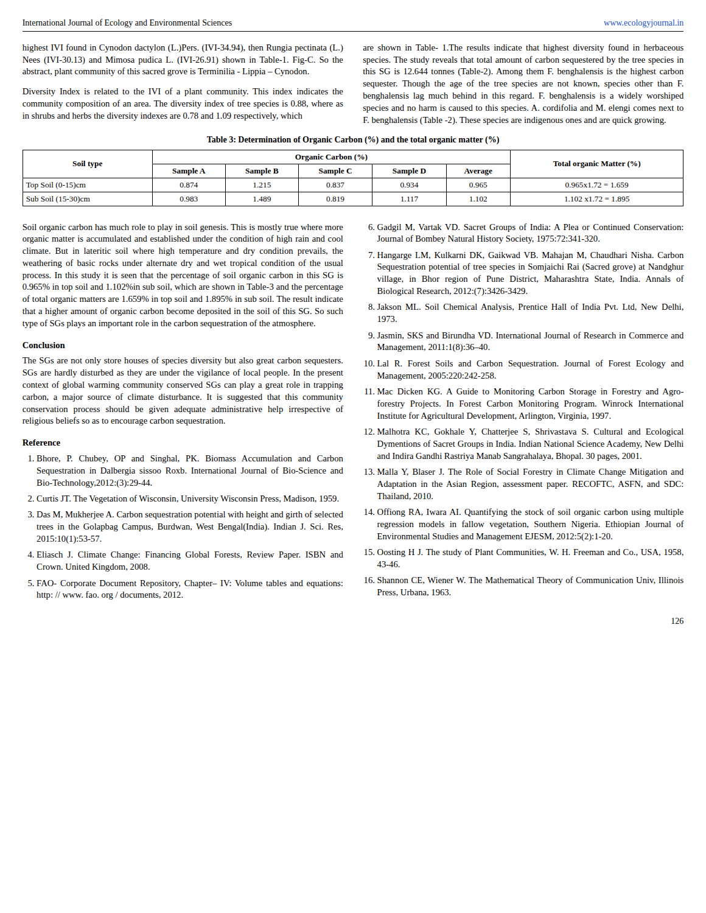International Journal of Ecology and Environmental Sciences www.ecologyjournal.in
highest IVI found in Cynodon dactylon (L.)Pers. (IVI-34.94), then Rungia pectinata (L.) Nees (IVI-30.13) and Mimosa pudica L. (IVI-26.91) shown in Table-1. Fig-C. So the abstract, plant community of this sacred grove is Terminilia - Lippia – Cynodon.
Diversity Index is related to the IVI of a plant community. This index indicates the community composition of an area. The diversity index of tree species is 0.88, where as in shrubs and herbs the diversity indexes are 0.78 and 1.09 respectively, which
are shown in Table- 1.The results indicate that highest diversity found in herbaceous species. The study reveals that total amount of carbon sequestered by the tree species in this SG is 12.644 tonnes (Table-2). Among them F. benghalensis is the highest carbon sequester. Though the age of the tree species are not known, species other than F. benghalensis lag much behind in this regard. F. benghalensis is a widely worshiped species and no harm is caused to this species. A. cordifolia and M. elengi comes next to F. benghalensis (Table -2). These species are indigenous ones and are quick growing.
Table 3: Determination of Organic Carbon (%) and the total organic matter (%)
| Soil type | Organic Carbon (%) | Total organic Matter (%) |
| --- | --- | --- |
| Sample A | Sample B | Sample C | Sample D | Average |
| Top Soil (0-15)cm | 0.874 | 1.215 | 0.837 | 0.934 | 0.965 | 0.965x1.72 = 1.659 |
| Sub Soil (15-30)cm | 0.983 | 1.489 | 0.819 | 1.117 | 1.102 | 1.102 x1.72 = 1.895 |
Soil organic carbon has much role to play in soil genesis. This is mostly true where more organic matter is accumulated and established under the condition of high rain and cool climate. But in lateritic soil where high temperature and dry condition prevails, the weathering of basic rocks under alternate dry and wet tropical condition of the usual process. In this study it is seen that the percentage of soil organic carbon in this SG is 0.965% in top soil and 1.102%in sub soil, which are shown in Table-3 and the percentage of total organic matters are 1.659% in top soil and 1.895% in sub soil. The result indicate that a higher amount of organic carbon become deposited in the soil of this SG. So such type of SGs plays an important role in the carbon sequestration of the atmosphere.
Conclusion
The SGs are not only store houses of species diversity but also great carbon sequesters. SGs are hardly disturbed as they are under the vigilance of local people. In the present context of global warming community conserved SGs can play a great role in trapping carbon, a major source of climate disturbance. It is suggested that this community conservation process should be given adequate administrative help irrespective of religious beliefs so as to encourage carbon sequestration.
Reference
Bhore, P. Chubey, OP and Singhal, PK. Biomass Accumulation and Carbon Sequestration in Dalbergia sissoo Roxb. International Journal of Bio-Science and Bio-Technology,2012:(3):29-44.
Curtis JT. The Vegetation of Wisconsin, University Wisconsin Press, Madison, 1959.
Das M, Mukherjee A. Carbon sequestration potential with height and girth of selected trees in the Golapbag Campus, Burdwan, West Bengal(India). Indian J. Sci. Res, 2015:10(1):53-57.
Eliasch J. Climate Change: Financing Global Forests, Review Paper. ISBN and Crown. United Kingdom, 2008.
FAO- Corporate Document Repository, Chapter– IV: Volume tables and equations: http: // www. fao. org / documents, 2012.
Gadgil M, Vartak VD. Sacret Groups of India: A Plea or Continued Conservation: Journal of Bombey Natural History Society, 1975:72:341-320.
Hangarge LM, Kulkarni DK, Gaikwad VB. Mahajan M, Chaudhari Nisha. Carbon Sequestration potential of tree species in Somjaichi Rai (Sacred grove) at Nandghur village, in Bhor region of Pune District, Maharashtra State, India. Annals of Biological Research, 2012:(7):3426-3429.
Jakson ML. Soil Chemical Analysis, Prentice Hall of India Pvt. Ltd, New Delhi, 1973.
Jasmin, SKS and Birundha VD. International Journal of Research in Commerce and Management, 2011:1(8):36–40.
Lal R. Forest Soils and Carbon Sequestration. Journal of Forest Ecology and Management, 2005:220:242-258.
Mac Dicken KG. A Guide to Monitoring Carbon Storage in Forestry and Agro- forestry Projects. In Forest Carbon Monitoring Program. Winrock International Institute for Agricultural Development, Arlington, Virginia, 1997.
Malhotra KC, Gokhale Y, Chatterjee S, Shrivastava S. Cultural and Ecological Dymentions of Sacret Groups in India. Indian National Science Academy, New Delhi and Indira Gandhi Rastriya Manab Sangrahalaya, Bhopal. 30 pages, 2001.
Malla Y, Blaser J. The Role of Social Forestry in Climate Change Mitigation and Adaptation in the Asian Region, assessment paper. RECOFTC, ASFN, and SDC: Thailand, 2010.
Offiong RA, Iwara AI. Quantifying the stock of soil organic carbon using multiple regression models in fallow vegetation, Southern Nigeria. Ethiopian Journal of Environmental Studies and Management EJESM, 2012:5(2):1-20.
Oosting H J. The study of Plant Communities, W. H. Freeman and Co., USA, 1958, 43-46.
Shannon CE, Wiener W. The Mathematical Theory of Communication Univ, Illinois Press, Urbana, 1963.
126